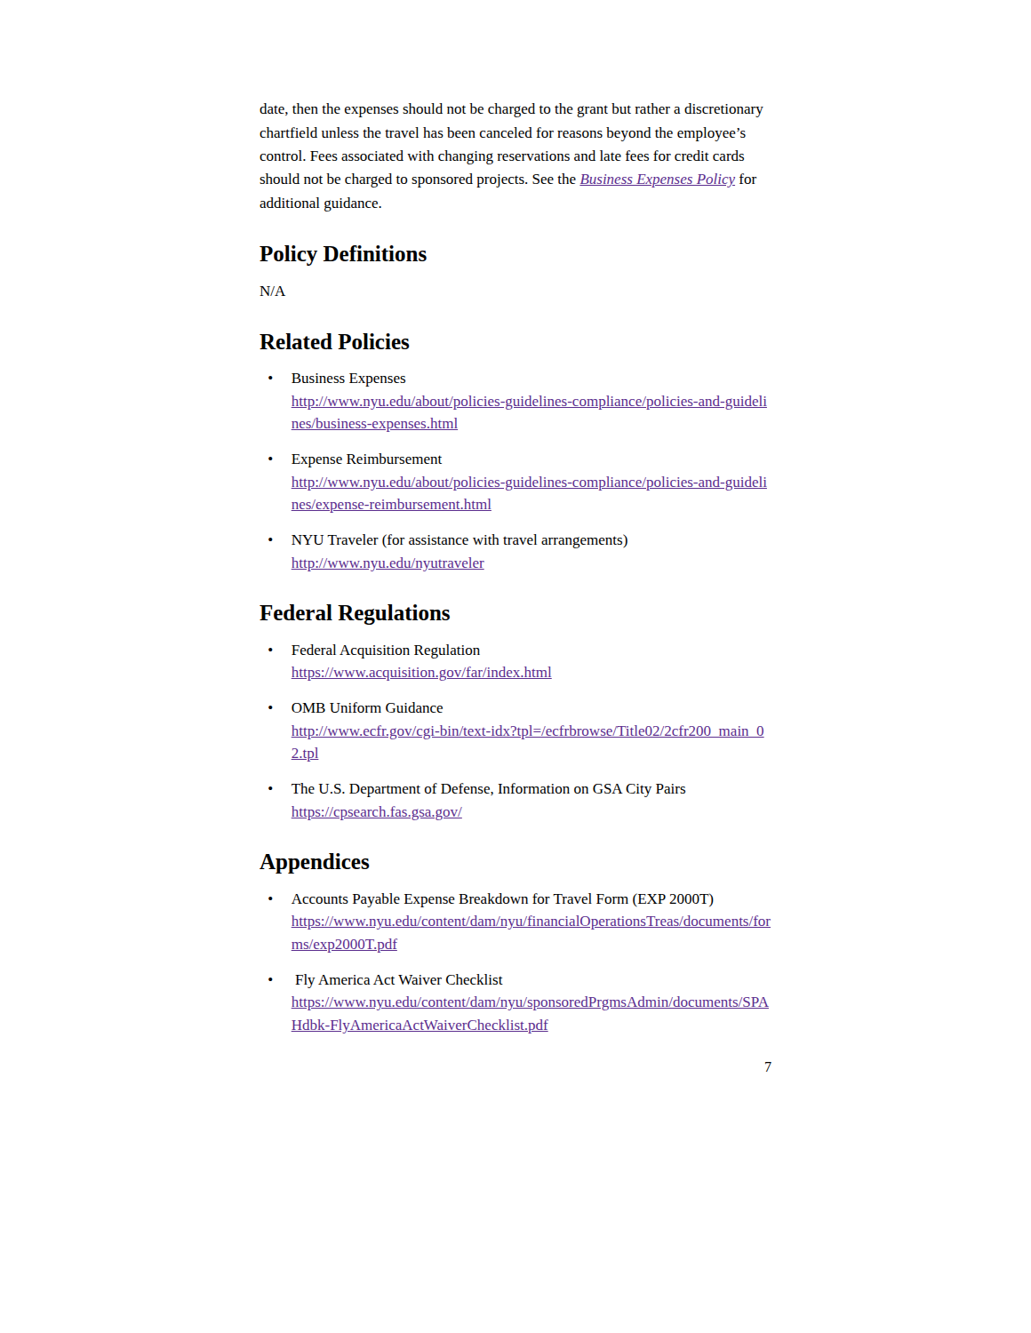date, then the expenses should not be charged to the grant but rather a discretionary chartfield unless the travel has been canceled for reasons beyond the employee’s control. Fees associated with changing reservations and late fees for credit cards should not be charged to sponsored projects. See the Business Expenses Policy for additional guidance.
Policy Definitions
N/A
Related Policies
Business Expenses
http://www.nyu.edu/about/policies-guidelines-compliance/policies-and-guidelines/business-expenses.html
Expense Reimbursement
http://www.nyu.edu/about/policies-guidelines-compliance/policies-and-guidelines/expense-reimbursement.html
NYU Traveler (for assistance with travel arrangements)
http://www.nyu.edu/nyutraveler
Federal Regulations
Federal Acquisition Regulation
https://www.acquisition.gov/far/index.html
OMB Uniform Guidance
http://www.ecfr.gov/cgi-bin/text-idx?tpl=/ecfrbrowse/Title02/2cfr200_main_02.tpl
The U.S. Department of Defense, Information on GSA City Pairs
https://cpsearch.fas.gsa.gov/
Appendices
Accounts Payable Expense Breakdown for Travel Form (EXP 2000T)
https://www.nyu.edu/content/dam/nyu/financialOperationsTreas/documents/forms/exp2000T.pdf
Fly America Act Waiver Checklist
https://www.nyu.edu/content/dam/nyu/sponsoredPrgmsAdmin/documents/SPAHdbk-FlyAmericaActWaiverChecklist.pdf
7